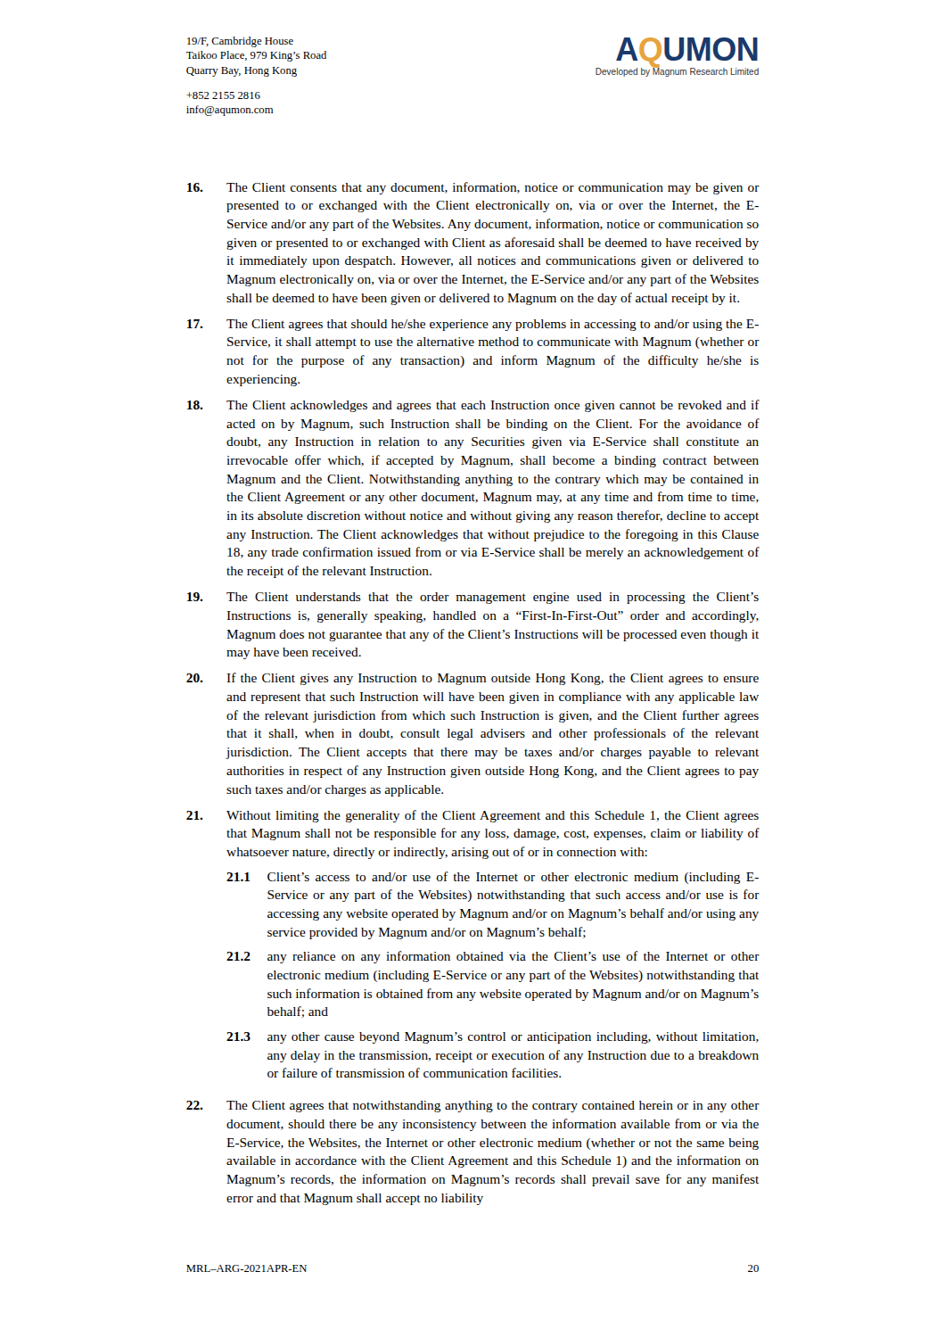19/F, Cambridge House
Taikoo Place, 979 King’s Road
Quarry Bay, Hong Kong +852 2155 2816
info@aqumon.com
AQUMON
Developed by Magnum Research Limited
16. The Client consents that any document, information, notice or communication may be given or presented to or exchanged with the Client electronically on, via or over the Internet, the E-Service and/or any part of the Websites. Any document, information, notice or communication so given or presented to or exchanged with Client as aforesaid shall be deemed to have received by it immediately upon despatch. However, all notices and communications given or delivered to Magnum electronically on, via or over the Internet, the E-Service and/or any part of the Websites shall be deemed to have been given or delivered to Magnum on the day of actual receipt by it.
17. The Client agrees that should he/she experience any problems in accessing to and/or using the E-Service, it shall attempt to use the alternative method to communicate with Magnum (whether or not for the purpose of any transaction) and inform Magnum of the difficulty he/she is experiencing.
18. The Client acknowledges and agrees that each Instruction once given cannot be revoked and if acted on by Magnum, such Instruction shall be binding on the Client. For the avoidance of doubt, any Instruction in relation to any Securities given via E-Service shall constitute an irrevocable offer which, if accepted by Magnum, shall become a binding contract between Magnum and the Client. Notwithstanding anything to the contrary which may be contained in the Client Agreement or any other document, Magnum may, at any time and from time to time, in its absolute discretion without notice and without giving any reason therefor, decline to accept any Instruction. The Client acknowledges that without prejudice to the foregoing in this Clause 18, any trade confirmation issued from or via E-Service shall be merely an acknowledgement of the receipt of the relevant Instruction.
19. The Client understands that the order management engine used in processing the Client’s Instructions is, generally speaking, handled on a “First-In-First-Out” order and accordingly, Magnum does not guarantee that any of the Client’s Instructions will be processed even though it may have been received.
20. If the Client gives any Instruction to Magnum outside Hong Kong, the Client agrees to ensure and represent that such Instruction will have been given in compliance with any applicable law of the relevant jurisdiction from which such Instruction is given, and the Client further agrees that it shall, when in doubt, consult legal advisers and other professionals of the relevant jurisdiction. The Client accepts that there may be taxes and/or charges payable to relevant authorities in respect of any Instruction given outside Hong Kong, and the Client agrees to pay such taxes and/or charges as applicable.
21. Without limiting the generality of the Client Agreement and this Schedule 1, the Client agrees that Magnum shall not be responsible for any loss, damage, cost, expenses, claim or liability of whatsoever nature, directly or indirectly, arising out of or in connection with:
21.1 Client’s access to and/or use of the Internet or other electronic medium (including E-Service or any part of the Websites) notwithstanding that such access and/or use is for accessing any website operated by Magnum and/or on Magnum’s behalf and/or using any service provided by Magnum and/or on Magnum’s behalf;
21.2 any reliance on any information obtained via the Client’s use of the Internet or other electronic medium (including E-Service or any part of the Websites) notwithstanding that such information is obtained from any website operated by Magnum and/or on Magnum’s behalf; and
21.3 any other cause beyond Magnum’s control or anticipation including, without limitation, any delay in the transmission, receipt or execution of any Instruction due to a breakdown or failure of transmission of communication facilities.
22. The Client agrees that notwithstanding anything to the contrary contained herein or in any other document, should there be any inconsistency between the information available from or via the E-Service, the Websites, the Internet or other electronic medium (whether or not the same being available in accordance with the Client Agreement and this Schedule 1) and the information on Magnum’s records, the information on Magnum’s records shall prevail save for any manifest error and that Magnum shall accept no liability
MRL–ARG-2021APR-EN 20